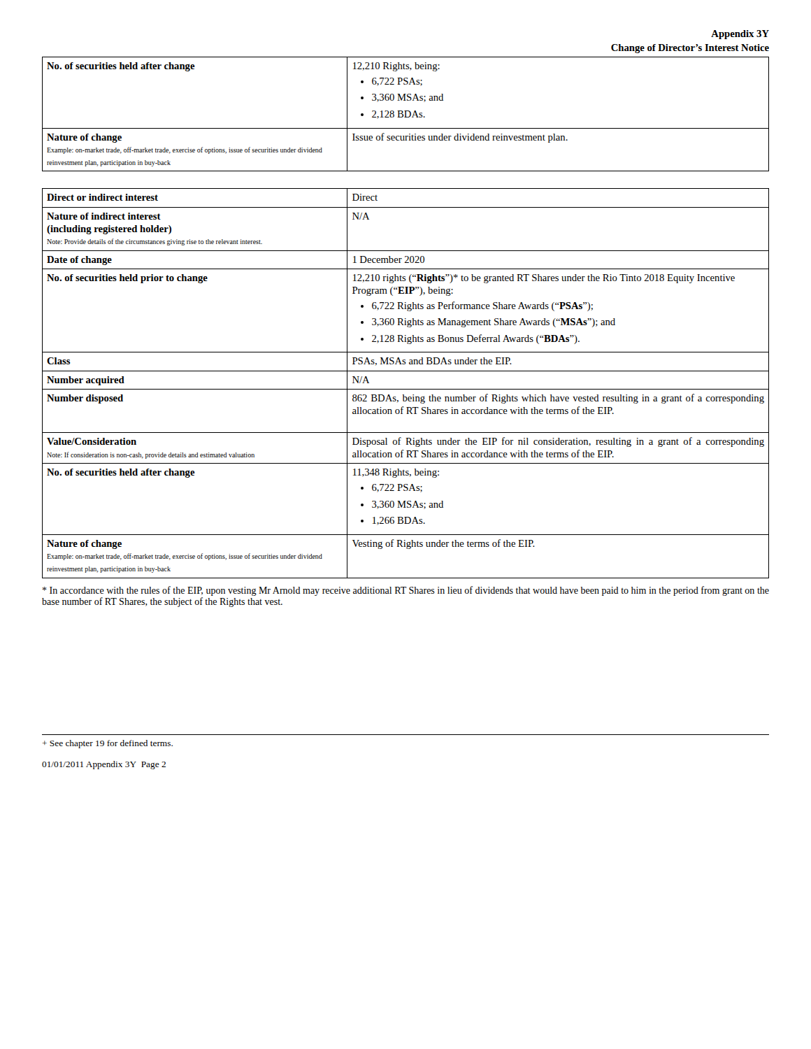Appendix 3Y
Change of Director’s Interest Notice
| No. of securities held after change | 12,210 Rights, being: 6,722 PSAs; 3,360 MSAs; and 2,128 BDAs. |
| Nature of change Example: on-market trade, off-market trade, exercise of options, issue of securities under dividend reinvestment plan, participation in buy-back | Issue of securities under dividend reinvestment plan. |
| Direct or indirect interest | Direct |
| Nature of indirect interest (including registered holder) Note: Provide details of the circumstances giving rise to the relevant interest. | N/A |
| Date of change | 1 December 2020 |
| No. of securities held prior to change | 12,210 rights (“ Rights ”)* to be granted RT Shares under the Rio Tinto 2018 Equity Incentive Program (“ EIP ”), being: 6,722 Rights as Performance Share Awards (“ PSAs ”); 3,360 Rights as Management Share Awards (“ MSAs ”); and 2,128 Rights as Bonus Deferral Awards (“ BDAs ”). |
| Class | PSAs, MSAs and BDAs under the EIP. |
| Number acquired | N/A |
| Number disposed | 862 BDAs, being the number of Rights which have vested resulting in a grant of a corresponding allocation of RT Shares in accordance with the terms of the EIP. |
| Value/Consideration Note: If consideration is non-cash, provide details and estimated valuation | Disposal of Rights under the EIP for nil consideration, resulting in a grant of a corresponding allocation of RT Shares in accordance with the terms of the EIP. |
| No. of securities held after change | 11,348 Rights, being: 6,722 PSAs; 3,360 MSAs; and 1,266 BDAs. |
| Nature of change Example: on-market trade, off-market trade, exercise of options, issue of securities under dividend reinvestment plan, participation in buy-back | Vesting of Rights under the terms of the EIP. |
* In accordance with the rules of the EIP, upon vesting Mr Arnold may receive additional RT Shares in lieu of dividends that would have been paid to him in the period from grant on the base number of RT Shares, the subject of the Rights that vest.
+ See chapter 19 for defined terms.
01/01/2011 Appendix 3Y Page 2